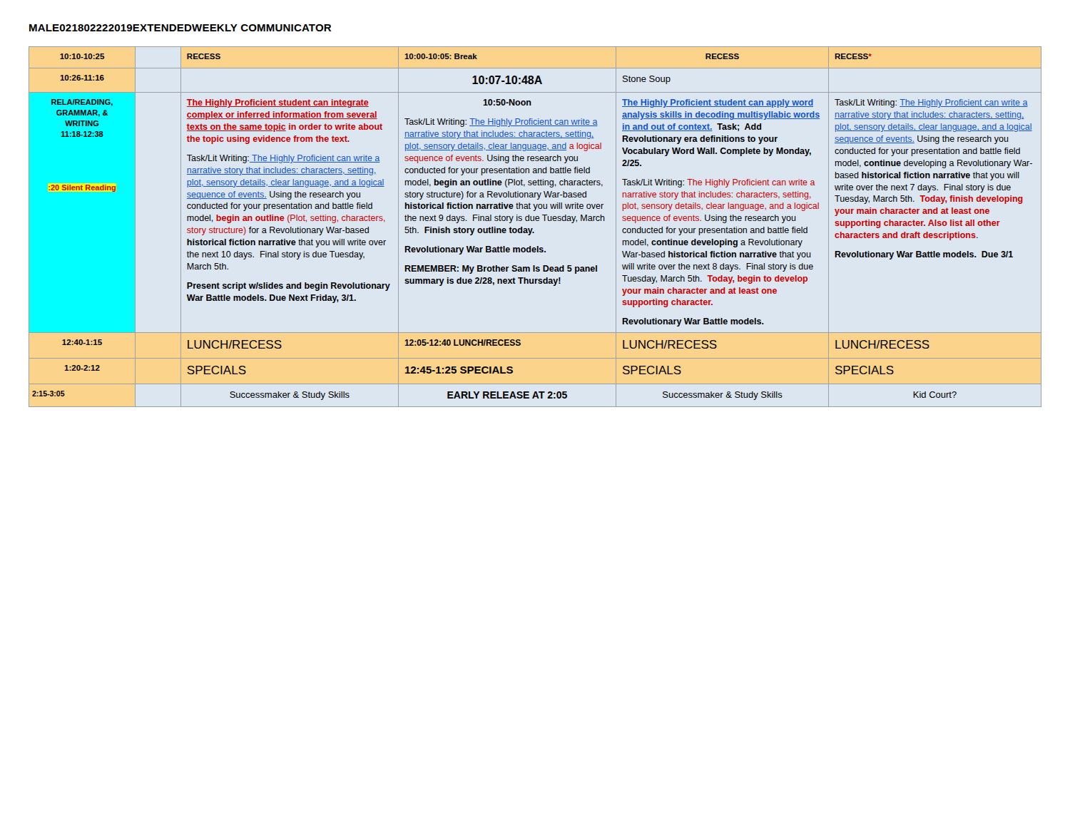MALE021802222019EXTENDEDWEEKLY COMMUNICATOR
| 10:10-10:25 | | RECESS | 10:00-10:05: Break | RECESS | RECESS * |
| 10:26-11:16 | | | 10:07-10:48A | Stone Soup | |
| RELA/READING, GRAMMAR, & WRITING 11:18-12:38 :20 Silent Reading | | The Highly Proficient student can integrate complex or inferred information from several texts on the same topic in order to write about the topic using evidence from the text. Task/Lit Writing: The Highly Proficient can write a narrative story that includes: characters, setting, plot, sensory details, clear language, and a logical sequence of events. Using the research you conducted for your presentation and battle field model, begin an outline (Plot, setting, characters, story structure) for a Revolutionary War-based historical fiction narrative that you will write over the next 10 days. Final story is due Tuesday, March 5th. Present script w/slides and begin Revolutionary War Battle models. Due Next Friday, 3/1. | 10:50-Noon Task/Lit Writing: The Highly Proficient can write a narrative story that includes: characters, setting, plot, sensory details, clear language, and a logical sequence of events. Using the research you conducted for your presentation and battle field model, begin an outline (Plot, setting, characters, story structure) for a Revolutionary War-based historical fiction narrative that you will write over the next 9 days. Final story is due Tuesday, March 5th. Finish story outline today. Revolutionary War Battle models. REMEMBER: My Brother Sam Is Dead 5 panel summary is due 2/28, next Thursday! | The Highly Proficient student can apply word analysis skills in decoding multisyllabic words in and out of context. Task; Add Revolutionary era definitions to your Vocabulary Word Wall. Complete by Monday, 2/25. Task/Lit Writing: The Highly Proficient can write a narrative story that includes: characters, setting, plot, sensory details, clear language, and a logical sequence of events. Using the research you conducted for your presentation and battle field model, continue developing a Revolutionary War-based historical fiction narrative that you will write over the next 8 days. Final story is due Tuesday, March 5th. Today, begin to develop your main character and at least one supporting character. Revolutionary War Battle models. | Task/Lit Writing: The Highly Proficient can write a narrative story that includes: characters, setting, plot, sensory details, clear language, and a logical sequence of events. Using the research you conducted for your presentation and battle field model, continue developing a Revolutionary War-based historical fiction narrative that you will write over the next 7 days. Final story is due Tuesday, March 5th. Today, finish developing your main character and at least one supporting character. Also list all other characters and draft descriptions . Revolutionary War Battle models. Due 3/1 |
| 12:40-1:15 | | LUNCH/RECESS | 12:05-12:40 LUNCH/RECESS | LUNCH/RECESS | LUNCH/RECESS |
| 1:20-2:12 | | SPECIALS | 12:45-1:25 SPECIALS | SPECIALS | SPECIALS |
| 2:15-3:05 | | Successmaker & Study Skills | EARLY RELEASE AT 2:05 | Successmaker & Study Skills | Kid Court? |